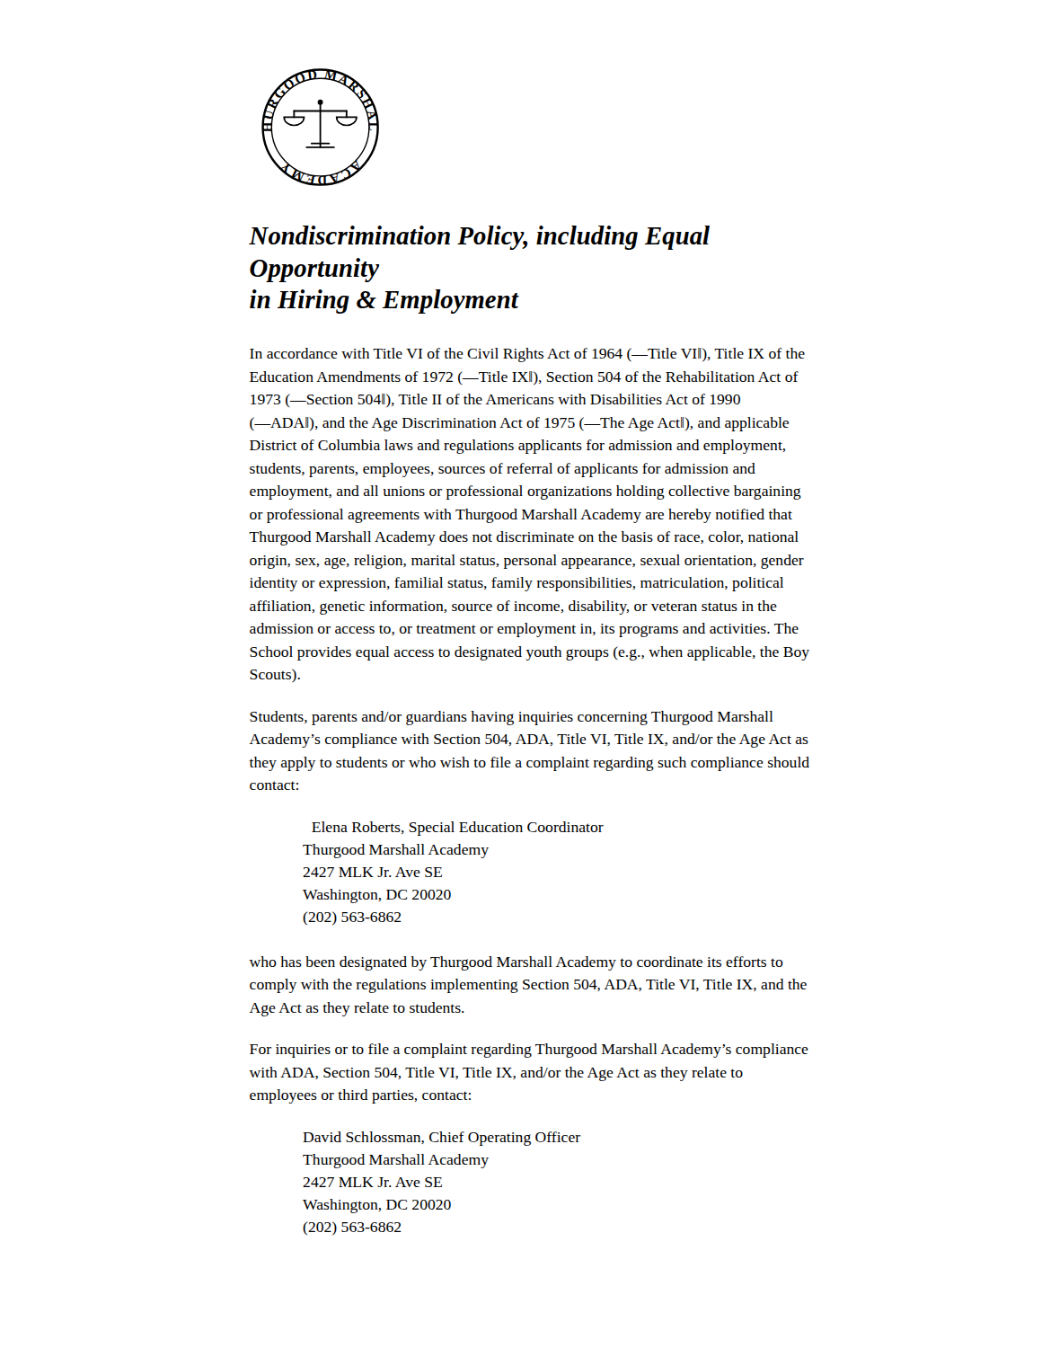THURGOOD MARSHALL ACADEMY
Nondiscrimination Policy, including Equal Opportunity
in Hiring & Employment
In accordance with Title VI of the Civil Rights Act of 1964 (―Title VI‖), Title IX of the Education Amendments of 1972 (―Title IX‖), Section 504 of the Rehabilitation Act of 1973 (―Section 504‖), Title II of the Americans with Disabilities Act of 1990 (―ADA‖), and the Age Discrimination Act of 1975 (―The Age Act‖), and applicable District of Columbia laws and regulations applicants for admission and employment, students, parents, employees, sources of referral of applicants for admission and employment, and all unions or professional organizations holding collective bargaining or professional agreements with Thurgood Marshall Academy are hereby notified that Thurgood Marshall Academy does not discriminate on the basis of race, color, national origin, sex, age, religion, marital status, personal appearance, sexual orientation, gender identity or expression, familial status, family responsibilities, matriculation, political affiliation, genetic information, source of income, disability, or veteran status in the admission or access to, or treatment or employment in, its programs and activities. The School provides equal access to designated youth groups (e.g., when applicable, the Boy Scouts).
Students, parents and/or guardians having inquiries concerning Thurgood Marshall Academy’s compliance with Section 504, ADA, Title VI, Title IX, and/or the Age Act as they apply to students or who wish to file a complaint regarding such compliance should contact:
Elena Roberts, Special Education Coordinator
Thurgood Marshall Academy
2427 MLK Jr. Ave SE
Washington, DC 20020
(202) 563-6862
who has been designated by Thurgood Marshall Academy to coordinate its efforts to comply with the regulations implementing Section 504, ADA, Title VI, Title IX, and the Age Act as they relate to students.
For inquiries or to file a complaint regarding Thurgood Marshall Academy’s compliance with ADA, Section 504, Title VI, Title IX, and/or the Age Act as they relate to employees or third parties, contact:
David Schlossman, Chief Operating Officer
Thurgood Marshall Academy
2427 MLK Jr. Ave SE
Washington, DC 20020
(202) 563-6862